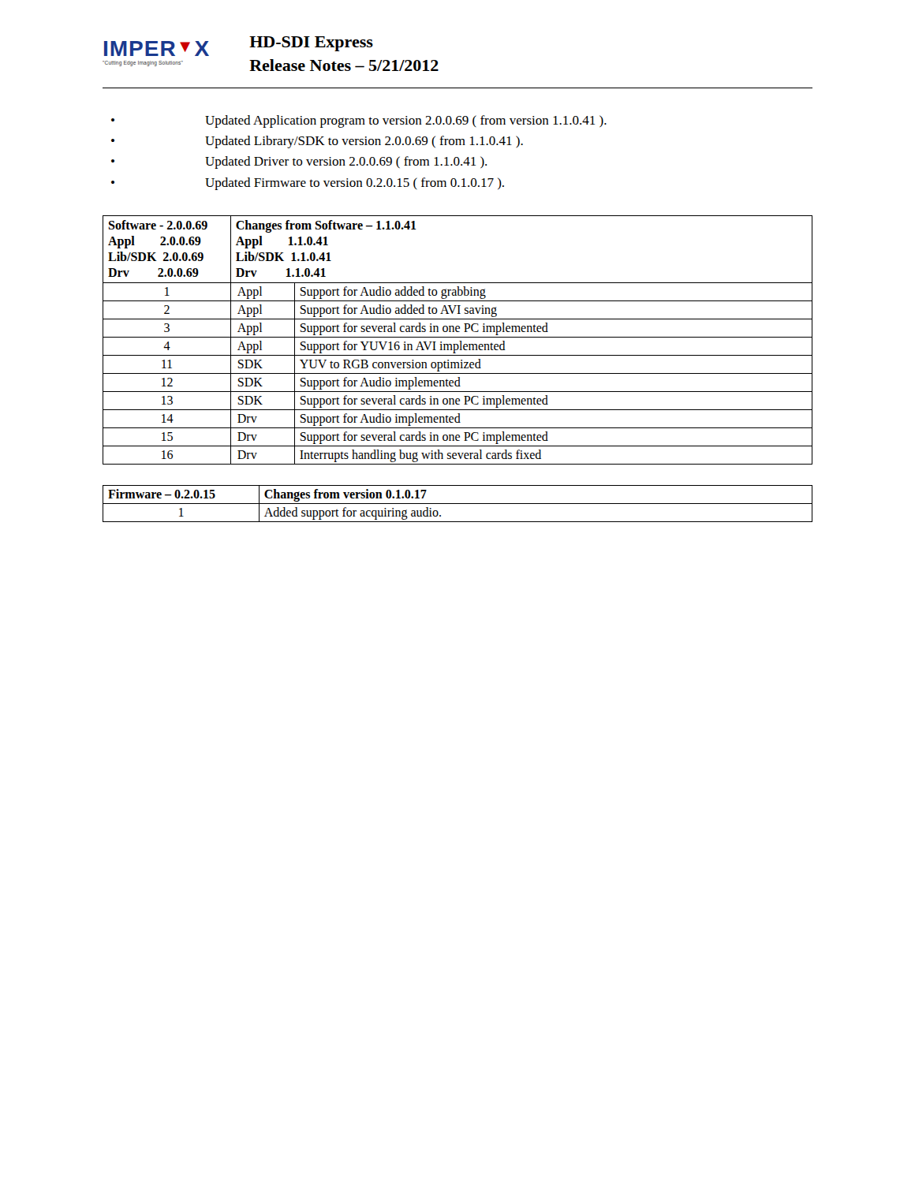IMPER▼X
"Cutting Edge Imaging Solutions"
HD-SDI Express
Release Notes – 5/21/2012
Updated Application program to version 2.0.0.69 ( from version 1.1.0.41 ).
Updated Library/SDK to version 2.0.0.69 ( from 1.1.0.41 ).
Updated Driver to version 2.0.0.69 ( from 1.1.0.41 ).
Updated Firmware to version 0.2.0.15 ( from 0.1.0.17 ).
| Software - 2.0.0.69 Appl 2.0.0.69 Lib/SDK 2.0.0.69 Drv 2.0.0.69 | Changes from Software – 1.1.0.41 Appl 1.1.0.41 Lib/SDK 1.1.0.41 Drv 1.1.0.41 |
| 1 | Appl | Support for Audio added to grabbing |
| 2 | Appl | Support for Audio added to AVI saving |
| 3 | Appl | Support for several cards in one PC implemented |
| 4 | Appl | Support for YUV16 in AVI implemented |
| 11 | SDK | YUV to RGB conversion optimized |
| 12 | SDK | Support for Audio implemented |
| 13 | SDK | Support for several cards in one PC implemented |
| 14 | Drv | Support for Audio implemented |
| 15 | Drv | Support for several cards in one PC implemented |
| 16 | Drv | Interrupts handling bug with several cards fixed |
| Firmware – 0.2.0.15 | Changes from version 0.1.0.17 |
| 1 | Added support for acquiring audio. |